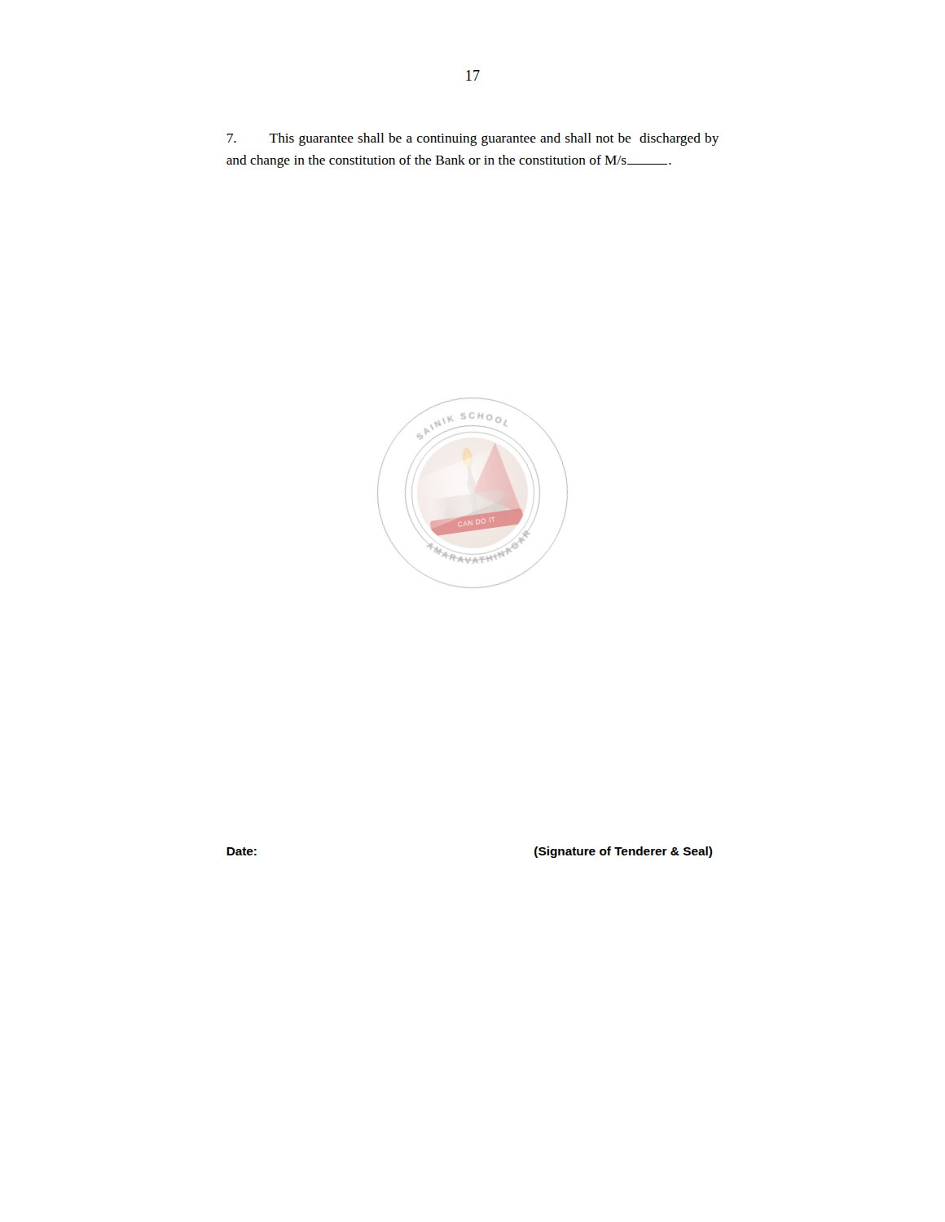17
7. This guarantee shall be a continuing guarantee and shall not be discharged by and change in the constitution of the Bank or in the constitution of M/s .
CAN DO IT
SAINIK SCHOOL AMARAVATHINAGAR
Date:
(Signature of Tenderer & Seal)